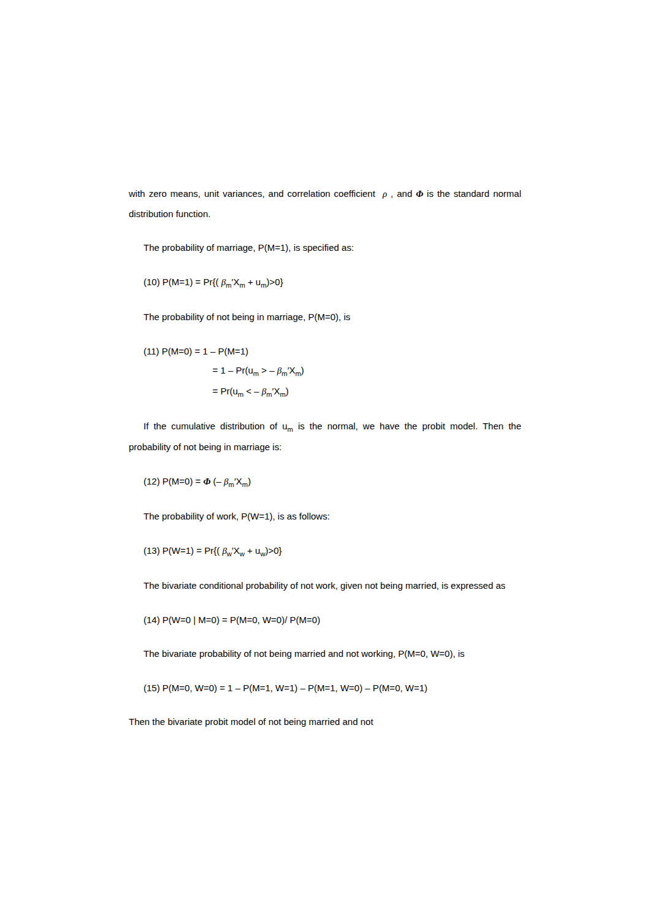with zero means, unit variances, and correlation coefficient ρ , and Φ is the standard normal distribution function.
The probability of marriage, P(M=1), is specified as:
(10) P(M=1) = Pr{( βm′Xm + um)>0}
The probability of not being in marriage, P(M=0), is
(11) P(M=0) = 1 – P(M=1)
= 1 – Pr(um > – βm′Xm)
= Pr(um < – βm′Xm)
If the cumulative distribution of um is the normal, we have the probit model. Then the probability of not being in marriage is:
(12) P(M=0) = Φ (– βm′Xm)
The probability of work, P(W=1), is as follows:
(13) P(W=1) = Pr{( βw′Xw + uw)>0}
The bivariate conditional probability of not work, given not being married, is expressed as
(14) P(W=0 | M=0) = P(M=0, W=0)/ P(M=0)
The bivariate probability of not being married and not working, P(M=0, W=0), is
(15) P(M=0, W=0) = 1 – P(M=1, W=1) – P(M=1, W=0) – P(M=0, W=1)
Then the bivariate probit model of not being married and not